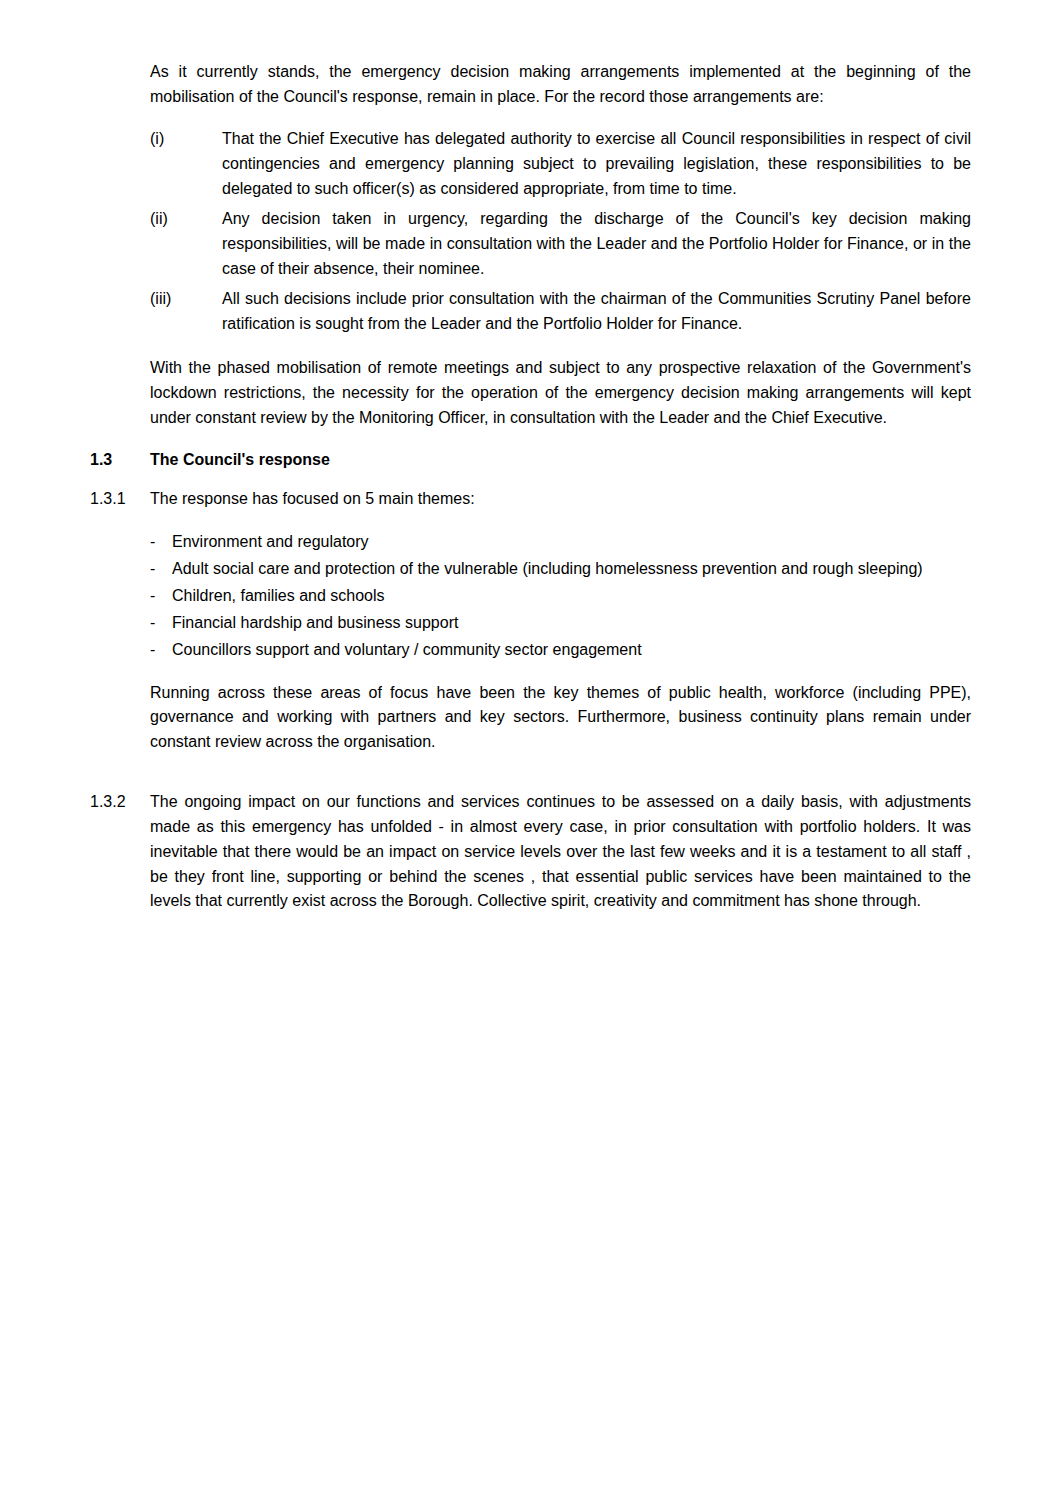As it currently stands, the emergency decision making arrangements implemented at the beginning of the mobilisation of the Council's response, remain in place. For the record those arrangements are:
(i) That the Chief Executive has delegated authority to exercise all Council responsibilities in respect of civil contingencies and emergency planning subject to prevailing legislation, these responsibilities to be delegated to such officer(s) as considered appropriate, from time to time.
(ii) Any decision taken in urgency, regarding the discharge of the Council's key decision making responsibilities, will be made in consultation with the Leader and the Portfolio Holder for Finance, or in the case of their absence, their nominee.
(iii) All such decisions include prior consultation with the chairman of the Communities Scrutiny Panel before ratification is sought from the Leader and the Portfolio Holder for Finance.
With the phased mobilisation of remote meetings and subject to any prospective relaxation of the Government's lockdown restrictions, the necessity for the operation of the emergency decision making arrangements will kept under constant review by the Monitoring Officer, in consultation with the Leader and the Chief Executive.
1.3
The Council's response
1.3.1
The response has focused on 5 main themes:
Environment and regulatory
Adult social care and protection of the vulnerable (including homelessness prevention and rough sleeping)
Children, families and schools
Financial hardship and business support
Councillors support and voluntary / community sector engagement
Running across these areas of focus have been the key themes of public health, workforce (including PPE), governance and working with partners and key sectors. Furthermore, business continuity plans remain under constant review across the organisation.
1.3.2
The ongoing impact on our functions and services continues to be assessed on a daily basis, with adjustments made as this emergency has unfolded - in almost every case, in prior consultation with portfolio holders. It was inevitable that there would be an impact on service levels over the last few weeks and it is a testament to all staff , be they front line, supporting or behind the scenes , that essential public services have been maintained to the levels that currently exist across the Borough. Collective spirit, creativity and commitment has shone through.